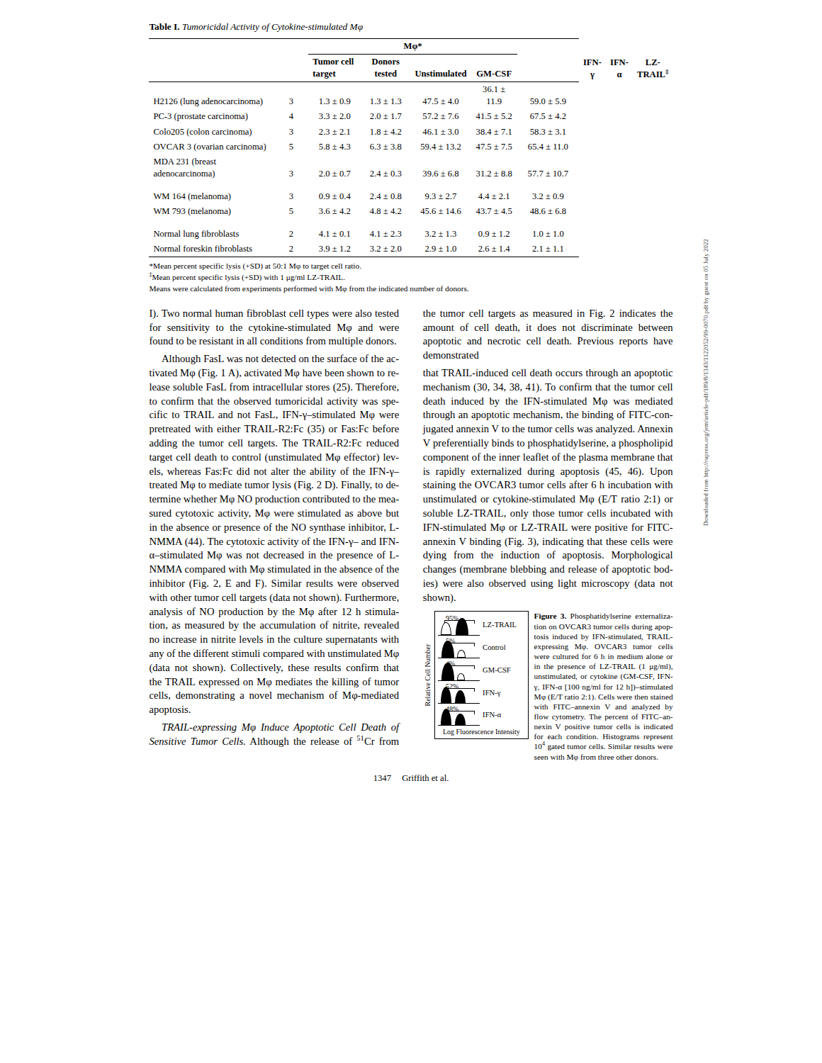Downloaded from http://rupress.org/jem/article-pdf/189/8/1343/1122052/99-0070.pdf by guest on 05 July 2022
Table I. Tumoricidal Activity of Cytokine-stimulated Mφ
| | | Mφ* | |
| --- | --- | --- | --- |
| Tumor cell target | Donors tested | Unstimulated | GM-CSF | IFN-γ | IFN-α | LZ-TRAIL ‡ |
| H2126 (lung adenocarcinoma) | 3 | 1.3 ± 0.9 | 1.3 ± 1.3 | 47.5 ± 4.0 | 36.1 ± 11.9 | 59.0 ± 5.9 |
| PC-3 (prostate carcinoma) | 4 | 3.3 ± 2.0 | 2.0 ± 1.7 | 57.2 ± 7.6 | 41.5 ± 5.2 | 67.5 ± 4.2 |
| Colo205 (colon carcinoma) | 3 | 2.3 ± 2.1 | 1.8 ± 4.2 | 46.1 ± 3.0 | 38.4 ± 7.1 | 58.3 ± 3.1 |
| OVCAR 3 (ovarian carcinoma) | 5 | 5.8 ± 4.3 | 6.3 ± 3.8 | 59.4 ± 13.2 | 47.5 ± 7.5 | 65.4 ± 11.0 |
| MDA 231 (breast adenocarcinoma) | 3 | 2.0 ± 0.7 | 2.4 ± 0.3 | 39.6 ± 6.8 | 31.2 ± 8.8 | 57.7 ± 10.7 |
| WM 164 (melanoma) | 3 | 0.9 ± 0.4 | 2.4 ± 0.8 | 9.3 ± 2.7 | 4.4 ± 2.1 | 3.2 ± 0.9 |
| WM 793 (melanoma) | 5 | 3.6 ± 4.2 | 4.8 ± 4.2 | 45.6 ± 14.6 | 43.7 ± 4.5 | 48.6 ± 6.8 |
| Normal lung fibroblasts | 2 | 4.1 ± 0.1 | 4.1 ± 2.3 | 3.2 ± 1.3 | 0.9 ± 1.2 | 1.0 ± 1.0 |
| Normal foreskin fibroblasts | 2 | 3.9 ± 1.2 | 3.2 ± 2.0 | 2.9 ± 1.0 | 2.6 ± 1.4 | 2.1 ± 1.1 |
*Mean percent specific lysis (+SD) at 50:1 Mφ to target cell ratio.
‡Mean percent specific lysis (+SD) with 1 μg/ml LZ-TRAIL.
Means were calculated from experiments performed with Mφ from the indicated number of donors.
I). Two normal human fibroblast cell types were also tested for sensitivity to the cytokine-stimulated Mφ and were found to be resistant in all conditions from multiple donors.
Although FasL was not detected on the surface of the activated Mφ (Fig. 1 A), activated Mφ have been shown to release soluble FasL from intracellular stores (25). Therefore, to confirm that the observed tumoricidal activity was specific to TRAIL and not FasL, IFN-γ–stimulated Mφ were pretreated with either TRAIL-R2:Fc (35) or Fas:Fc before adding the tumor cell targets. The TRAIL-R2:Fc reduced target cell death to control (unstimulated Mφ effector) levels, whereas Fas:Fc did not alter the ability of the IFN-γ–treated Mφ to mediate tumor lysis (Fig. 2 D). Finally, to determine whether Mφ NO production contributed to the measured cytotoxic activity, Mφ were stimulated as above but in the absence or presence of the NO synthase inhibitor, L-NMMA (44). The cytotoxic activity of the IFN-γ– and IFN-α–stimulated Mφ was not decreased in the presence of L-NMMA compared with Mφ stimulated in the absence of the inhibitor (Fig. 2, E and F). Similar results were observed with other tumor cell targets (data not shown). Furthermore, analysis of NO production by the Mφ after 12 h stimulation, as measured by the accumulation of nitrite, revealed no increase in nitrite levels in the culture supernatants with any of the different stimuli compared with unstimulated Mφ (data not shown). Collectively, these results confirm that the TRAIL expressed on Mφ mediates the killing of tumor cells, demonstrating a novel mechanism of Mφ-mediated apoptosis.
TRAIL-expressing Mφ Induce Apoptotic Cell Death of Sensitive Tumor Cells. Although the release of 51Cr from the tumor cell targets as measured in Fig. 2 indicates the amount of cell death, it does not discriminate between apoptotic and necrotic cell death. Previous reports have demonstrated
that TRAIL-induced cell death occurs through an apoptotic mechanism (30, 34, 38, 41). To confirm that the tumor cell death induced by the IFN-stimulated Mφ was mediated through an apoptotic mechanism, the binding of FITC-conjugated annexin V to the tumor cells was analyzed. Annexin V preferentially binds to phosphatidylserine, a phospholipid component of the inner leaflet of the plasma membrane that is rapidly externalized during apoptosis (45, 46). Upon staining the OVCAR3 tumor cells after 6 h incubation with unstimulated or cytokine-stimulated Mφ (E/T ratio 2:1) or soluble LZ-TRAIL, only those tumor cells incubated with IFN-stimulated Mφ or LZ-TRAIL were positive for FITC-annexin V binding (Fig. 3), indicating that these cells were dying from the induction of apoptosis. Morphological changes (membrane blebbing and release of apoptotic bodies) were also observed using light microscopy (data not shown).
Relative Cell Number
95%
LZ-TRAIL
5%
Control
4%
GM-CSF
52%
IFN-γ
48%
IFN-α
Log Fluorescence Intensity
Figure 3. Phosphatidylserine externalization on OVCAR3 tumor cells during apoptosis induced by IFN-stimulated, TRAIL-expressing Mφ. OVCAR3 tumor cells were cultured for 6 h in medium alone or in the presence of LZ-TRAIL (1 μg/ml), unstimulated, or cytokine (GM-CSF, IFN-γ, IFN-α [100 ng/ml for 12 h])–stimulated Mφ (E/T ratio 2:1). Cells were then stained with FITC–annexin V and analyzed by flow cytometry. The percent of FITC–annexin V positive tumor cells is indicated for each condition. Histograms represent 104 gated tumor cells. Similar results were seen with Mφ from three other donors.
1347 Griffith et al.